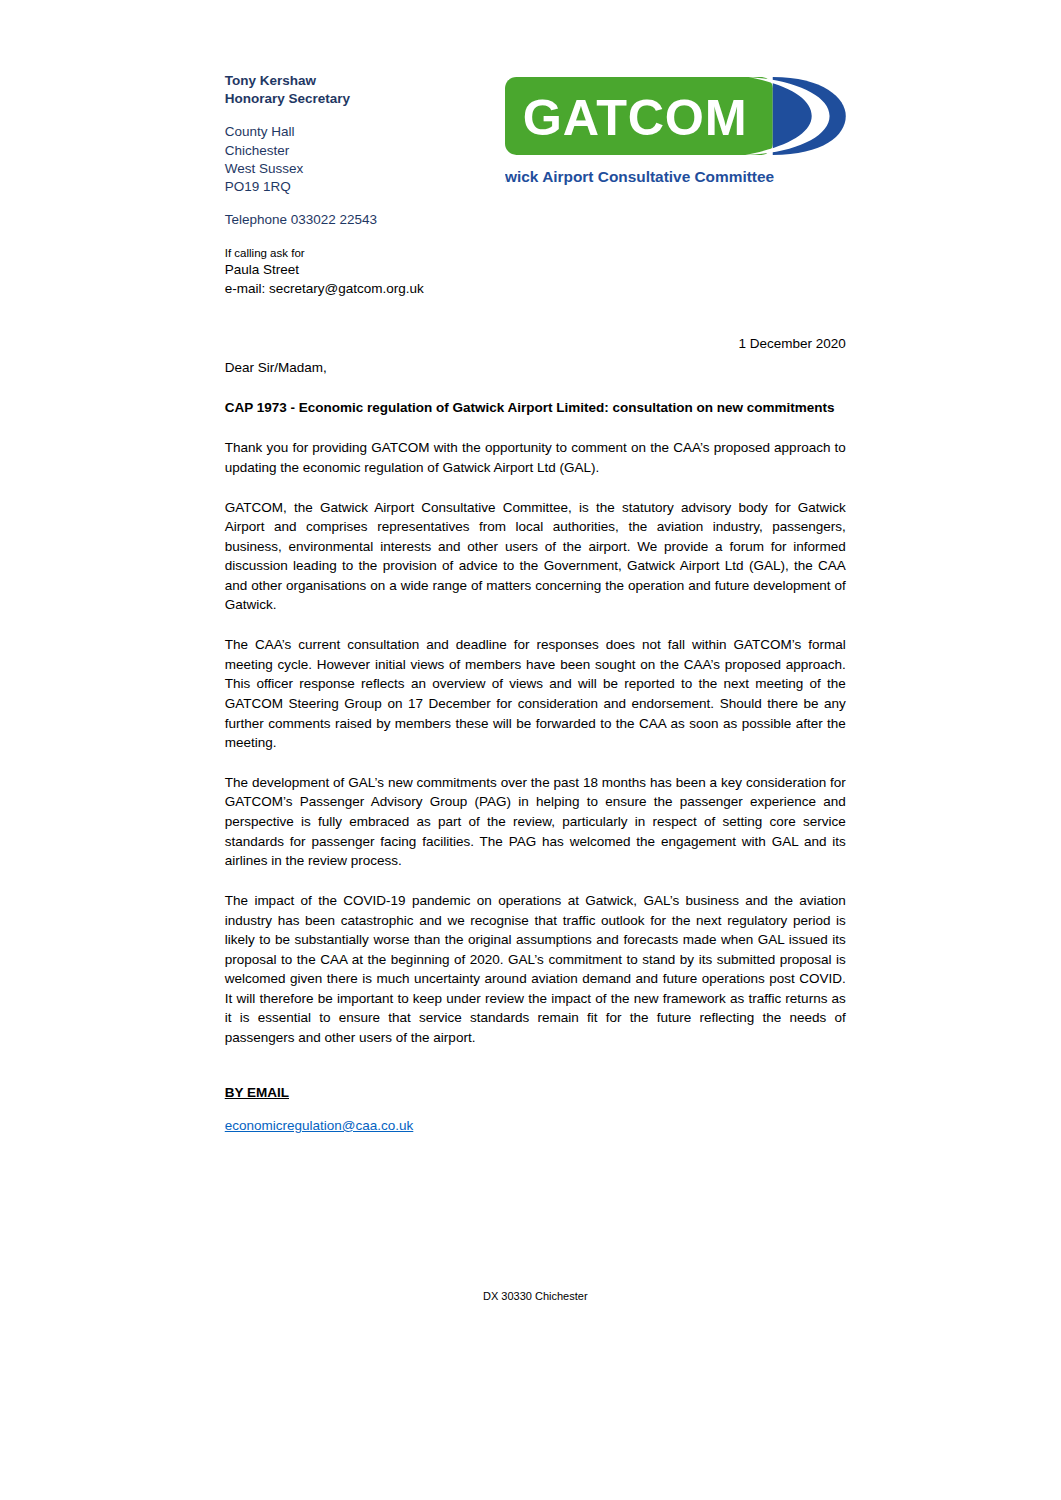Tony Kershaw
Honorary Secretary
County Hall
Chichester
West Sussex
PO19 1RQ
Telephone 033022 22543
GATCOM Gatwick Airport Consultative Committee
If calling ask for
Paula Street
e-mail: secretary@gatcom.org.uk
1 December 2020
Dear Sir/Madam,
CAP 1973 - Economic regulation of Gatwick Airport Limited: consultation on new commitments
Thank you for providing GATCOM with the opportunity to comment on the CAA’s proposed approach to updating the economic regulation of Gatwick Airport Ltd (GAL).
GATCOM, the Gatwick Airport Consultative Committee, is the statutory advisory body for Gatwick Airport and comprises representatives from local authorities, the aviation industry, passengers, business, environmental interests and other users of the airport. We provide a forum for informed discussion leading to the provision of advice to the Government, Gatwick Airport Ltd (GAL), the CAA and other organisations on a wide range of matters concerning the operation and future development of Gatwick.
The CAA’s current consultation and deadline for responses does not fall within GATCOM’s formal meeting cycle. However initial views of members have been sought on the CAA’s proposed approach. This officer response reflects an overview of views and will be reported to the next meeting of the GATCOM Steering Group on 17 December for consideration and endorsement. Should there be any further comments raised by members these will be forwarded to the CAA as soon as possible after the meeting.
The development of GAL’s new commitments over the past 18 months has been a key consideration for GATCOM’s Passenger Advisory Group (PAG) in helping to ensure the passenger experience and perspective is fully embraced as part of the review, particularly in respect of setting core service standards for passenger facing facilities. The PAG has welcomed the engagement with GAL and its airlines in the review process.
The impact of the COVID-19 pandemic on operations at Gatwick, GAL’s business and the aviation industry has been catastrophic and we recognise that traffic outlook for the next regulatory period is likely to be substantially worse than the original assumptions and forecasts made when GAL issued its proposal to the CAA at the beginning of 2020. GAL’s commitment to stand by its submitted proposal is welcomed given there is much uncertainty around aviation demand and future operations post COVID. It will therefore be important to keep under review the impact of the new framework as traffic returns as it is essential to ensure that service standards remain fit for the future reflecting the needs of passengers and other users of the airport.
BY EMAIL
economicregulation@caa.co.uk
DX 30330 Chichester